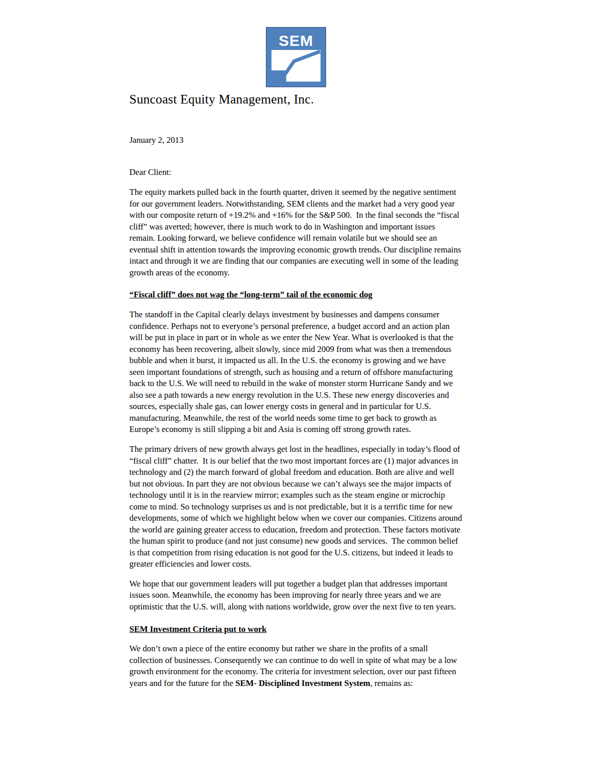SEM
Suncoast Equity Management, Inc.
January 2, 2013
Dear Client:
The equity markets pulled back in the fourth quarter, driven it seemed by the negative sentiment for our government leaders. Notwithstanding, SEM clients and the market had a very good year with our composite return of +19.2% and +16% for the S&P 500. In the final seconds the “fiscal cliff” was averted; however, there is much work to do in Washington and important issues remain. Looking forward, we believe confidence will remain volatile but we should see an eventual shift in attention towards the improving economic growth trends. Our discipline remains intact and through it we are finding that our companies are executing well in some of the leading growth areas of the economy.
“Fiscal cliff” does not wag the “long-term” tail of the economic dog
The standoff in the Capital clearly delays investment by businesses and dampens consumer confidence. Perhaps not to everyone’s personal preference, a budget accord and an action plan will be put in place in part or in whole as we enter the New Year. What is overlooked is that the economy has been recovering, albeit slowly, since mid 2009 from what was then a tremendous bubble and when it burst, it impacted us all. In the U.S. the economy is growing and we have seen important foundations of strength, such as housing and a return of offshore manufacturing back to the U.S. We will need to rebuild in the wake of monster storm Hurricane Sandy and we also see a path towards a new energy revolution in the U.S. These new energy discoveries and sources, especially shale gas, can lower energy costs in general and in particular for U.S. manufacturing. Meanwhile, the rest of the world needs some time to get back to growth as Europe’s economy is still slipping a bit and Asia is coming off strong growth rates.
The primary drivers of new growth always get lost in the headlines, especially in today’s flood of “fiscal cliff” chatter. It is our belief that the two most important forces are (1) major advances in technology and (2) the march forward of global freedom and education. Both are alive and well but not obvious. In part they are not obvious because we can’t always see the major impacts of technology until it is in the rearview mirror; examples such as the steam engine or microchip come to mind. So technology surprises us and is not predictable, but it is a terrific time for new developments, some of which we highlight below when we cover our companies. Citizens around the world are gaining greater access to education, freedom and protection. These factors motivate the human spirit to produce (and not just consume) new goods and services. The common belief is that competition from rising education is not good for the U.S. citizens, but indeed it leads to greater efficiencies and lower costs.
We hope that our government leaders will put together a budget plan that addresses important issues soon. Meanwhile, the economy has been improving for nearly three years and we are optimistic that the U.S. will, along with nations worldwide, grow over the next five to ten years.
SEM Investment Criteria put to work
We don’t own a piece of the entire economy but rather we share in the profits of a small collection of businesses. Consequently we can continue to do well in spite of what may be a low growth environment for the economy. The criteria for investment selection, over our past fifteen years and for the future for the SEM- Disciplined Investment System, remains as: